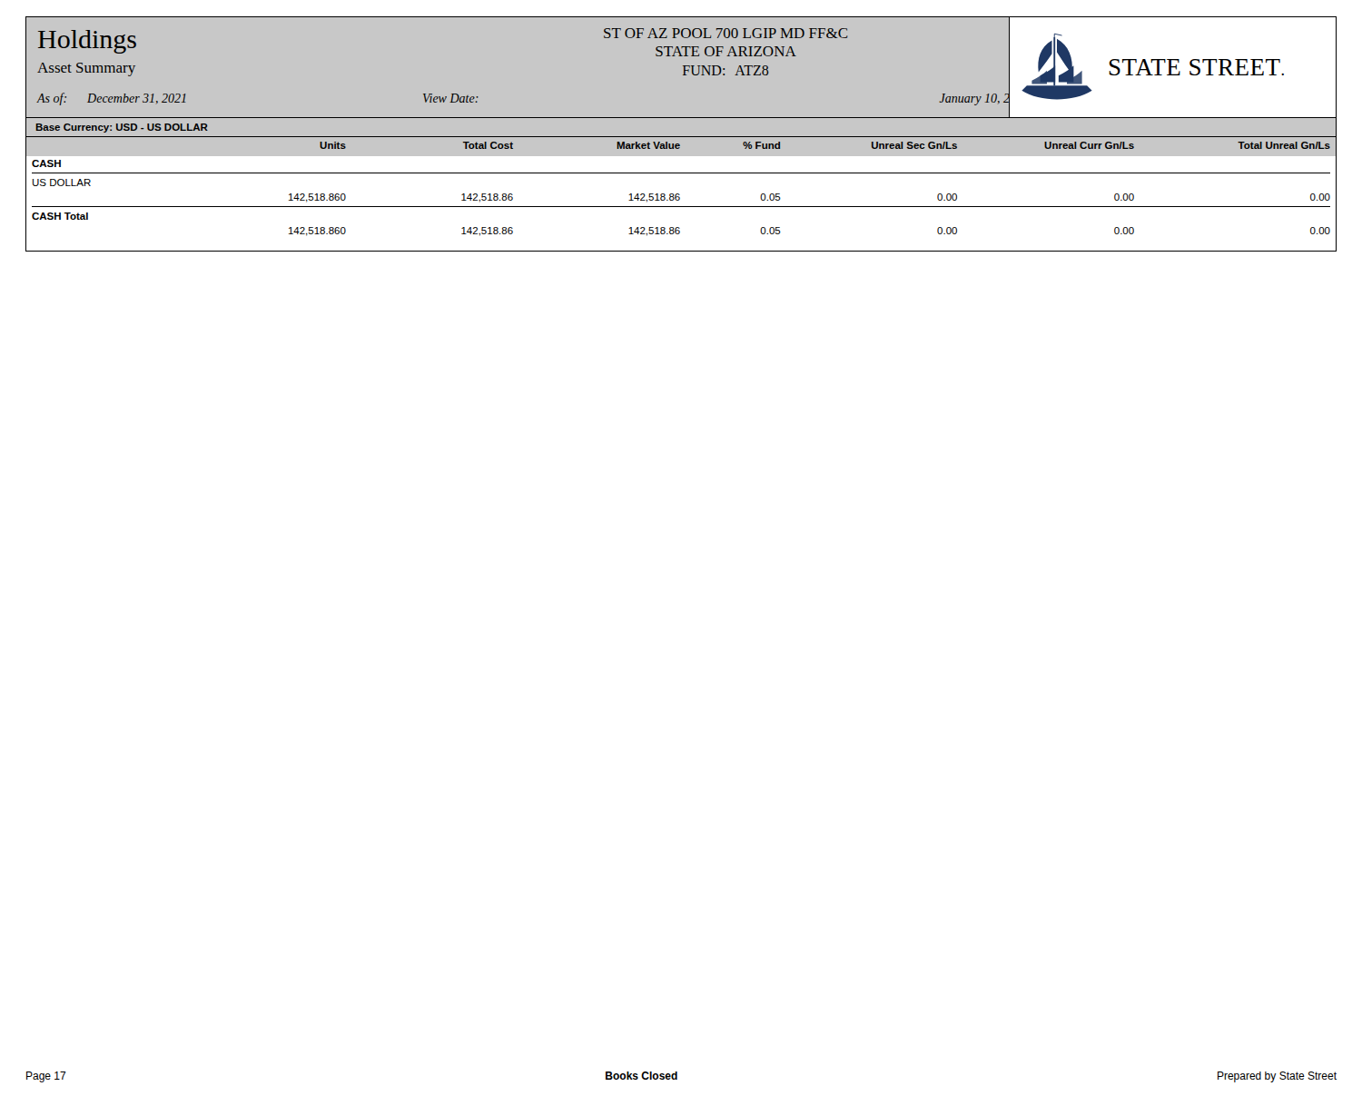Holdings
Asset Summary
As of: December 31, 2021
ST OF AZ POOL 700 LGIP MD FF&C
STATE OF ARIZONA
FUND: ATZ8
View Date: January 10, 2022
STATE STREET.
Base Currency: USD - US DOLLAR
| | Units | Total Cost | Market Value | % Fund | Unreal Sec Gn/Ls | Unreal Curr Gn/Ls | Total Unreal Gn/Ls |
| --- | --- | --- | --- | --- | --- | --- | --- |
| CASH | |
| US DOLLAR | |
| | 142,518.860 | 142,518.86 | 142,518.86 | 0.05 | 0.00 | 0.00 | 0.00 |
| CASH Total | |
| | 142,518.860 | 142,518.86 | 142,518.86 | 0.05 | 0.00 | 0.00 | 0.00 |
Page 17
Books Closed
Prepared by State Street